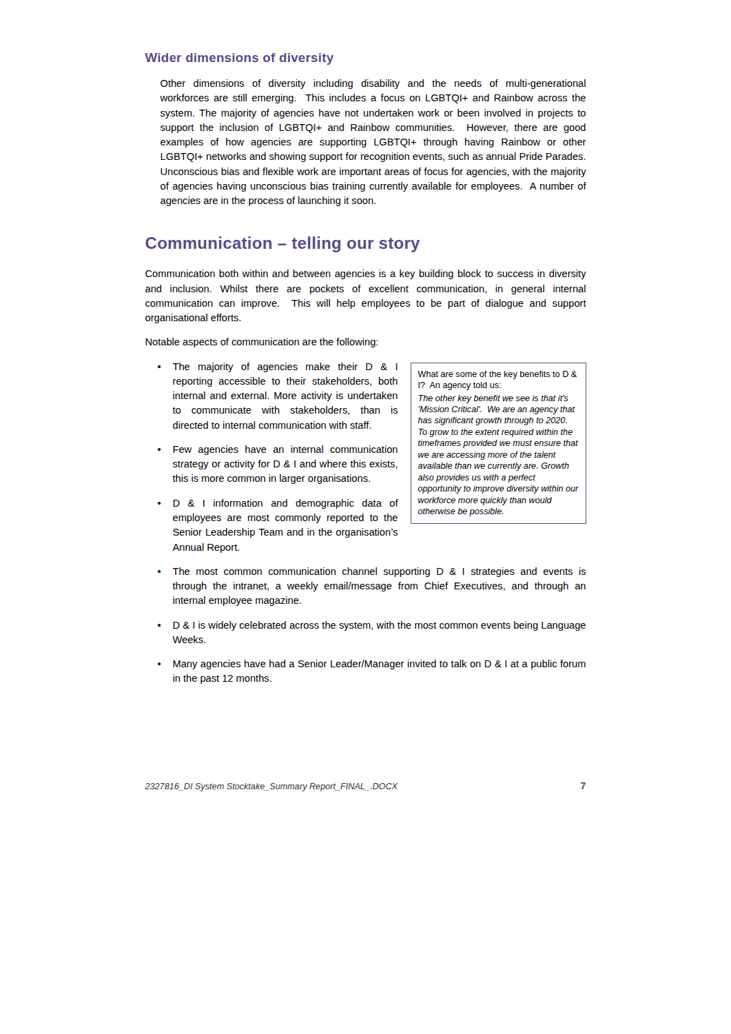Wider dimensions of diversity
Other dimensions of diversity including disability and the needs of multi-generational workforces are still emerging. This includes a focus on LGBTQI+ and Rainbow across the system. The majority of agencies have not undertaken work or been involved in projects to support the inclusion of LGBTQI+ and Rainbow communities. However, there are good examples of how agencies are supporting LGBTQI+ through having Rainbow or other LGBTQI+ networks and showing support for recognition events, such as annual Pride Parades. Unconscious bias and flexible work are important areas of focus for agencies, with the majority of agencies having unconscious bias training currently available for employees. A number of agencies are in the process of launching it soon.
Communication – telling our story
Communication both within and between agencies is a key building block to success in diversity and inclusion. Whilst there are pockets of excellent communication, in general internal communication can improve. This will help employees to be part of dialogue and support organisational efforts.
Notable aspects of communication are the following:
What are some of the key benefits to D & I? An agency told us:
The other key benefit we see is that it's 'Mission Critical'. We are an agency that has significant growth through to 2020. To grow to the extent required within the timeframes provided we must ensure that we are accessing more of the talent available than we currently are. Growth also provides us with a perfect opportunity to improve diversity within our workforce more quickly than would otherwise be possible.
The majority of agencies make their D & I reporting accessible to their stakeholders, both internal and external. More activity is undertaken to communicate with stakeholders, than is directed to internal communication with staff.
Few agencies have an internal communication strategy or activity for D & I and where this exists, this is more common in larger organisations.
D & I information and demographic data of employees are most commonly reported to the Senior Leadership Team and in the organisation’s Annual Report.
The most common communication channel supporting D & I strategies and events is through the intranet, a weekly email/message from Chief Executives, and through an internal employee magazine.
D & I is widely celebrated across the system, with the most common events being Language Weeks.
Many agencies have had a Senior Leader/Manager invited to talk on D & I at a public forum in the past 12 months.
2327816_DI System Stocktake_Summary Report_FINAL_.DOCX 7